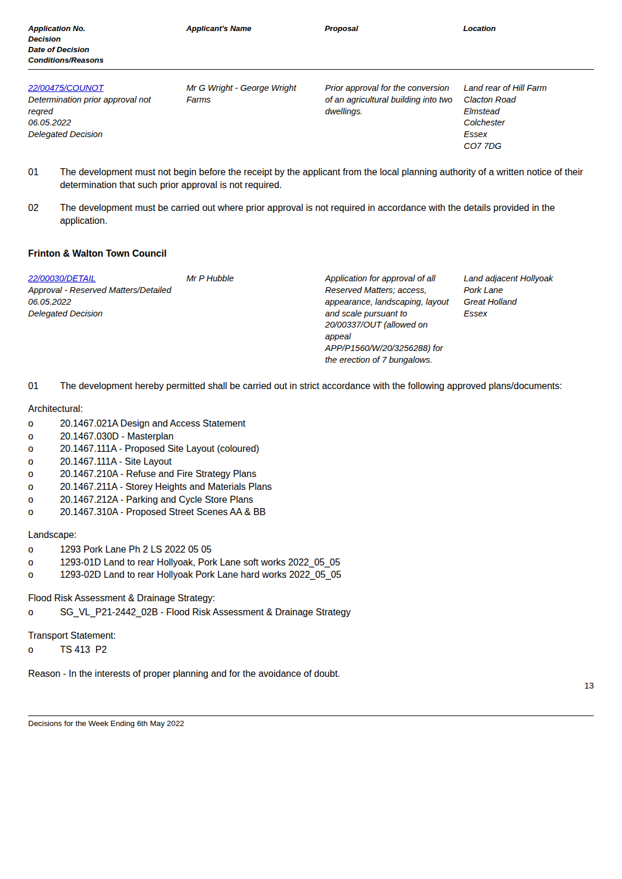Application No.
Decision
Date of Decision
Conditions/Reasons
Applicant's Name
Proposal
Location
22/00475/COUNOT
Determination prior approval not reqred
06.05.2022
Delegated Decision
Mr G Wright - George Wright Farms
Prior approval for the conversion of an agricultural building into two dwellings.
Land rear of Hill Farm
Clacton Road
Elmstead
Colchester
Essex
CO7 7DG
01
The development must not begin before the receipt by the applicant from the local planning authority of a written notice of their determination that such prior approval is not required.
02
The development must be carried out where prior approval is not required in accordance with the details provided in the application.
Frinton & Walton Town Council
22/00030/DETAIL
Approval - Reserved Matters/Detailed
06.05.2022
Delegated Decision
Mr P Hubble
Application for approval of all Reserved Matters; access, appearance, landscaping, layout and scale pursuant to 20/00337/OUT (allowed on appeal APP/P1560/W/20/3256288) for the erection of 7 bungalows.
Land adjacent Hollyoak
Pork Lane
Great Holland
Essex
01
The development hereby permitted shall be carried out in strict accordance with the following approved plans/documents:
Architectural:
o
20.1467.021A Design and Access Statement
o
20.1467.030D - Masterplan
o
20.1467.111A - Proposed Site Layout (coloured)
o
20.1467.111A - Site Layout
o
20.1467.210A - Refuse and Fire Strategy Plans
o
20.1467.211A - Storey Heights and Materials Plans
o
20.1467.212A - Parking and Cycle Store Plans
o
20.1467.310A - Proposed Street Scenes AA & BB
Landscape:
o
1293 Pork Lane Ph 2 LS 2022 05 05
o
1293-01D Land to rear Hollyoak, Pork Lane soft works 2022_05_05
o
1293-02D Land to rear Hollyoak Pork Lane hard works 2022_05_05
Flood Risk Assessment & Drainage Strategy:
o
SG_VL_P21-2442_02B - Flood Risk Assessment & Drainage Strategy
Transport Statement:
o
TS 413 P2
Reason - In the interests of proper planning and for the avoidance of doubt.
13
Decisions for the Week Ending 6th May 2022